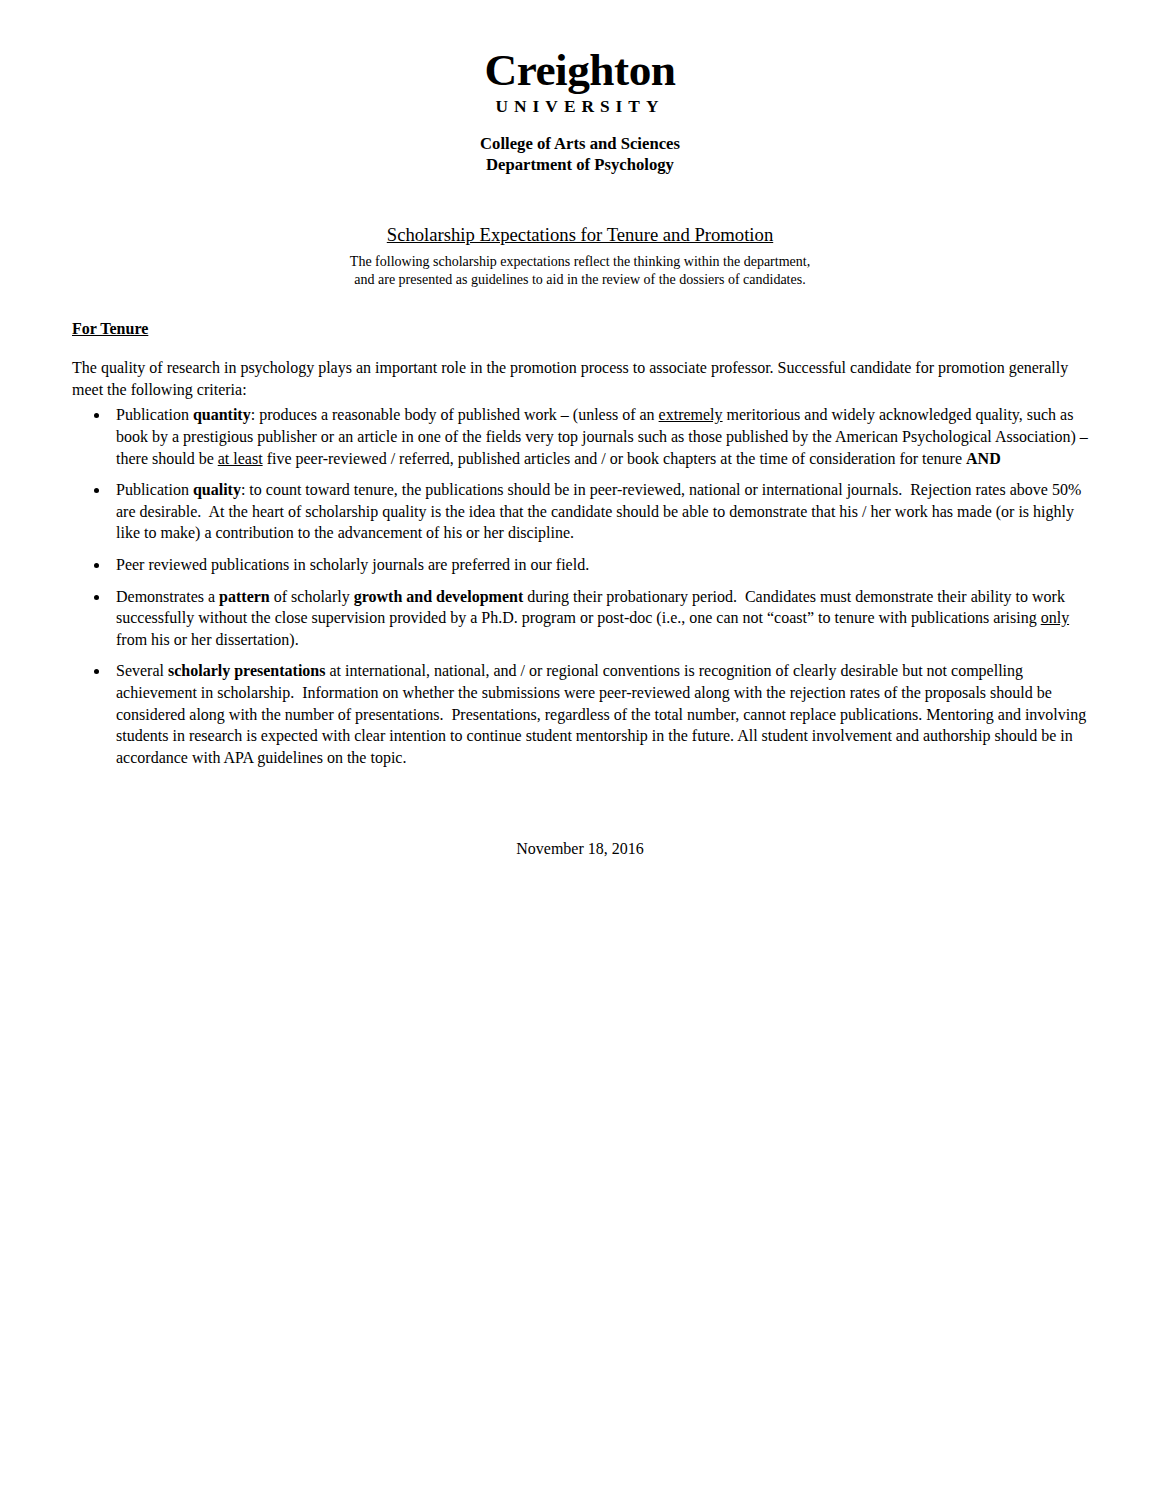Creighton UNIVERSITY
College of Arts and Sciences
Department of Psychology
Scholarship Expectations for Tenure and Promotion
The following scholarship expectations reflect the thinking within the department,
and are presented as guidelines to aid in the review of the dossiers of candidates.
For Tenure
The quality of research in psychology plays an important role in the promotion process to associate professor. Successful candidate for promotion generally meet the following criteria:
Publication quantity: produces a reasonable body of published work – (unless of an extremely meritorious and widely acknowledged quality, such as book by a prestigious publisher or an article in one of the fields very top journals such as those published by the American Psychological Association) – there should be at least five peer-reviewed / referred, published articles and / or book chapters at the time of consideration for tenure AND
Publication quality: to count toward tenure, the publications should be in peer-reviewed, national or international journals. Rejection rates above 50% are desirable. At the heart of scholarship quality is the idea that the candidate should be able to demonstrate that his / her work has made (or is highly like to make) a contribution to the advancement of his or her discipline.
Peer reviewed publications in scholarly journals are preferred in our field.
Demonstrates a pattern of scholarly growth and development during their probationary period. Candidates must demonstrate their ability to work successfully without the close supervision provided by a Ph.D. program or post-doc (i.e., one can not “coast” to tenure with publications arising only from his or her dissertation).
Several scholarly presentations at international, national, and / or regional conventions is recognition of clearly desirable but not compelling achievement in scholarship. Information on whether the submissions were peer-reviewed along with the rejection rates of the proposals should be considered along with the number of presentations. Presentations, regardless of the total number, cannot replace publications. Mentoring and involving students in research is expected with clear intention to continue student mentorship in the future. All student involvement and authorship should be in accordance with APA guidelines on the topic.
November 18, 2016